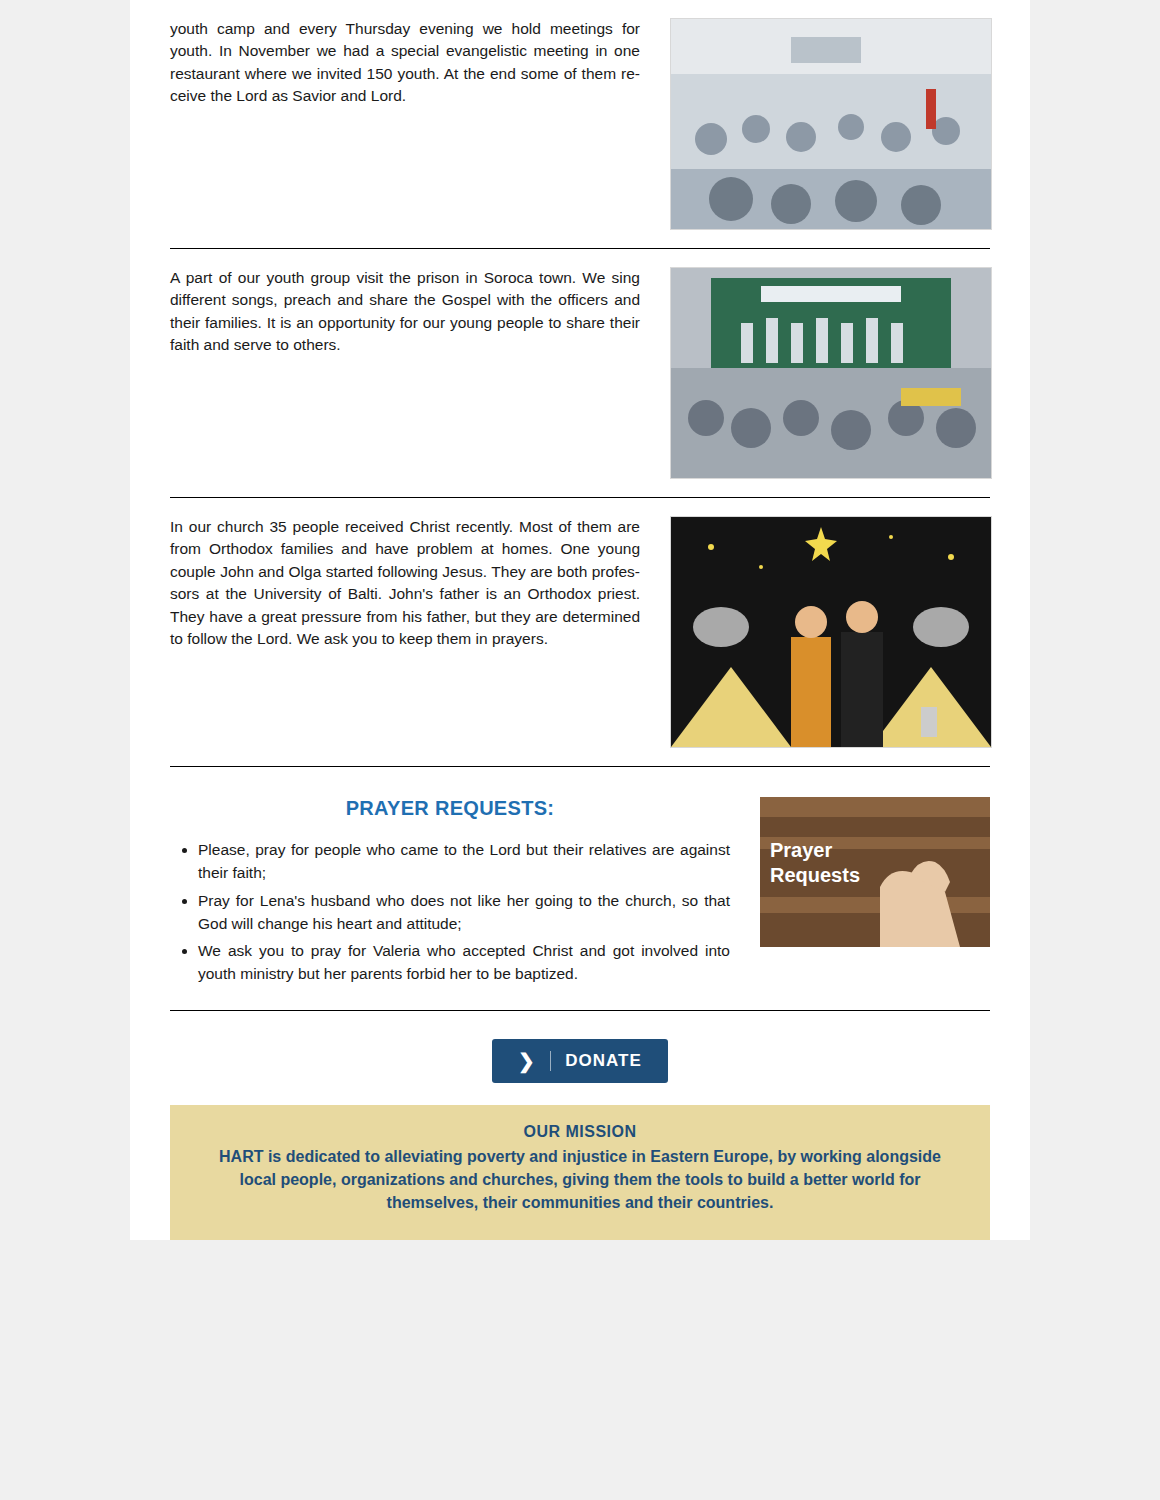youth camp and every Thursday evening we hold meetings for youth. In November we had a special evangelistic meeting in one restaurant where we invited 150 youth. At the end some of them receive the Lord as Savior and Lord.
A part of our youth group visit the prison in Soroca town. We sing different songs, preach and share the Gospel with the officers and their families. It is an opportunity for our young people to share their faith and serve to others.
In our church 35 people received Christ recently. Most of them are from Orthodox families and have problem at homes. One young couple John and Olga started following Jesus. They are both professors at the University of Balti. John's father is an Orthodox priest. They have a great pressure from his father, but they are determined to follow the Lord. We ask you to keep them in prayers.
PRAYER REQUESTS:
Please, pray for people who came to the Lord but their relatives are against their faith;
Pray for Lena's husband who does not like her going to the church, so that God will change his heart and attitude;
We ask you to pray for Valeria who accepted Christ and got involved into youth ministry but her parents forbid her to be baptized.
❯DONATE
OUR MISSION
HART is dedicated to alleviating poverty and injustice in Eastern Europe, by working alongside local people, organizations and churches, giving them the tools to build a better world for themselves, their communities and their countries.